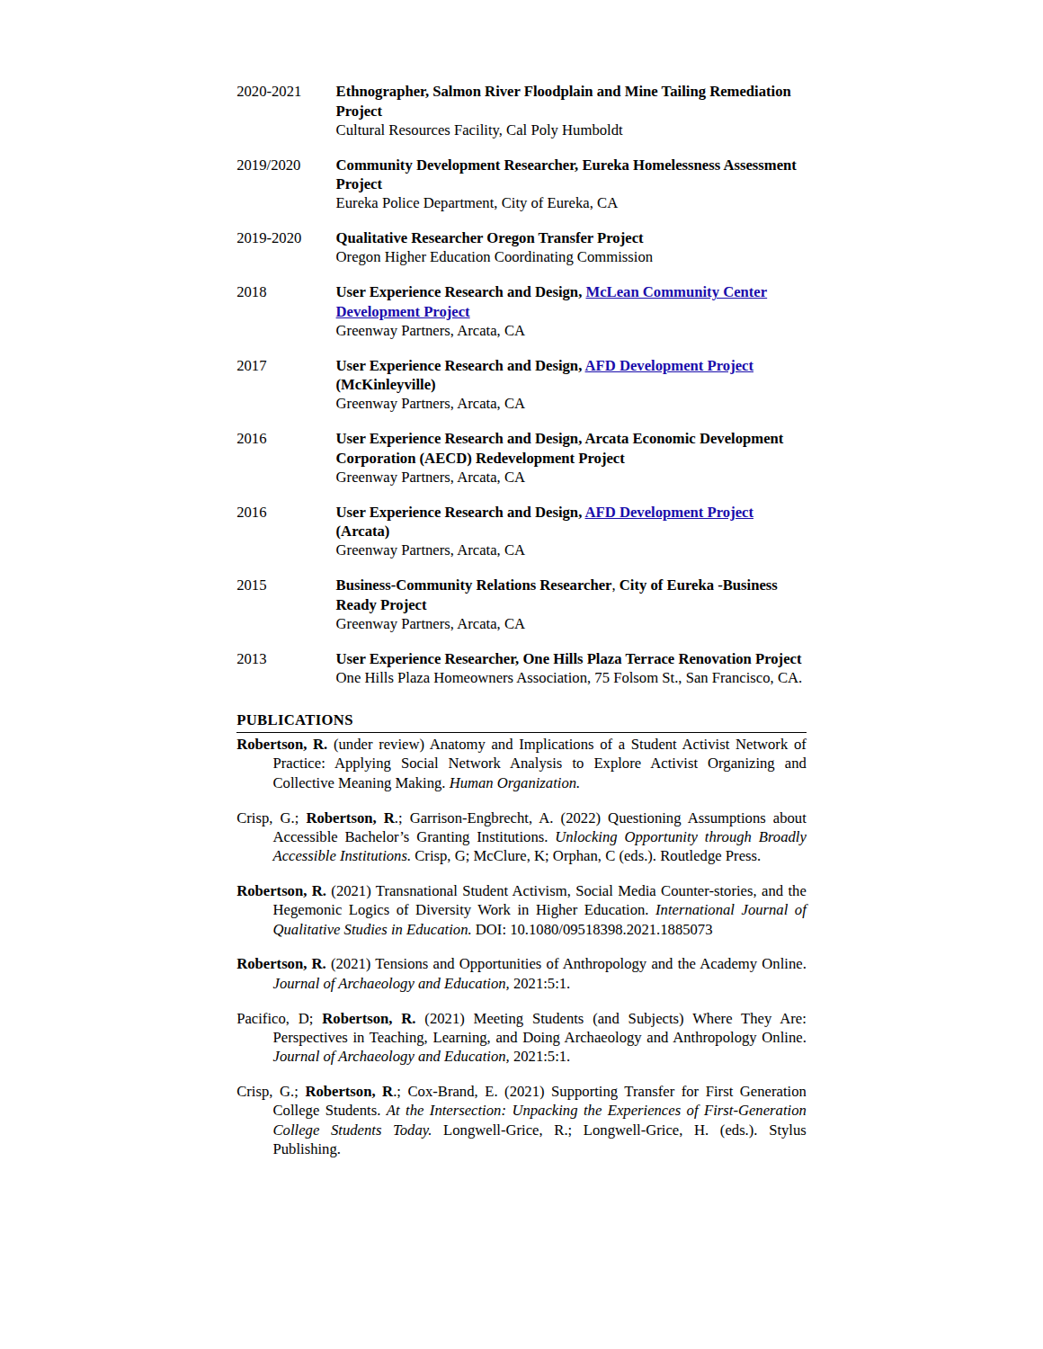2020-2021
Ethnographer, Salmon River Floodplain and Mine Tailing Remediation Project
Cultural Resources Facility, Cal Poly Humboldt
2019/2020
Community Development Researcher, Eureka Homelessness Assessment Project
Eureka Police Department, City of Eureka, CA
2019-2020
Qualitative Researcher Oregon Transfer Project
Oregon Higher Education Coordinating Commission
2018
User Experience Research and Design, McLean Community Center Development Project
Greenway Partners, Arcata, CA
2017
User Experience Research and Design, AFD Development Project (McKinleyville)
Greenway Partners, Arcata, CA
2016
User Experience Research and Design, Arcata Economic Development Corporation (AECD) Redevelopment Project
Greenway Partners, Arcata, CA
2016
User Experience Research and Design, AFD Development Project (Arcata)
Greenway Partners, Arcata, CA
2015
Business-Community Relations Researcher, City of Eureka -Business Ready Project
Greenway Partners, Arcata, CA
2013
User Experience Researcher, One Hills Plaza Terrace Renovation Project
One Hills Plaza Homeowners Association, 75 Folsom St., San Francisco, CA.
Publications
Robertson, R. (under review) Anatomy and Implications of a Student Activist Network of Practice: Applying Social Network Analysis to Explore Activist Organizing and Collective Meaning Making. Human Organization.
Crisp, G.; Robertson, R.; Garrison-Engbrecht, A. (2022) Questioning Assumptions about Accessible Bachelor’s Granting Institutions. Unlocking Opportunity through Broadly Accessible Institutions. Crisp, G; McClure, K; Orphan, C (eds.). Routledge Press.
Robertson, R. (2021) Transnational Student Activism, Social Media Counter-stories, and the Hegemonic Logics of Diversity Work in Higher Education. International Journal of Qualitative Studies in Education. DOI: 10.1080/09518398.2021.1885073
Robertson, R. (2021) Tensions and Opportunities of Anthropology and the Academy Online. Journal of Archaeology and Education, 2021:5:1.
Pacifico, D; Robertson, R. (2021) Meeting Students (and Subjects) Where They Are: Perspectives in Teaching, Learning, and Doing Archaeology and Anthropology Online. Journal of Archaeology and Education, 2021:5:1.
Crisp, G.; Robertson, R.; Cox-Brand, E. (2021) Supporting Transfer for First Generation College Students. At the Intersection: Unpacking the Experiences of First-Generation College Students Today. Longwell-Grice, R.; Longwell-Grice, H. (eds.). Stylus Publishing.